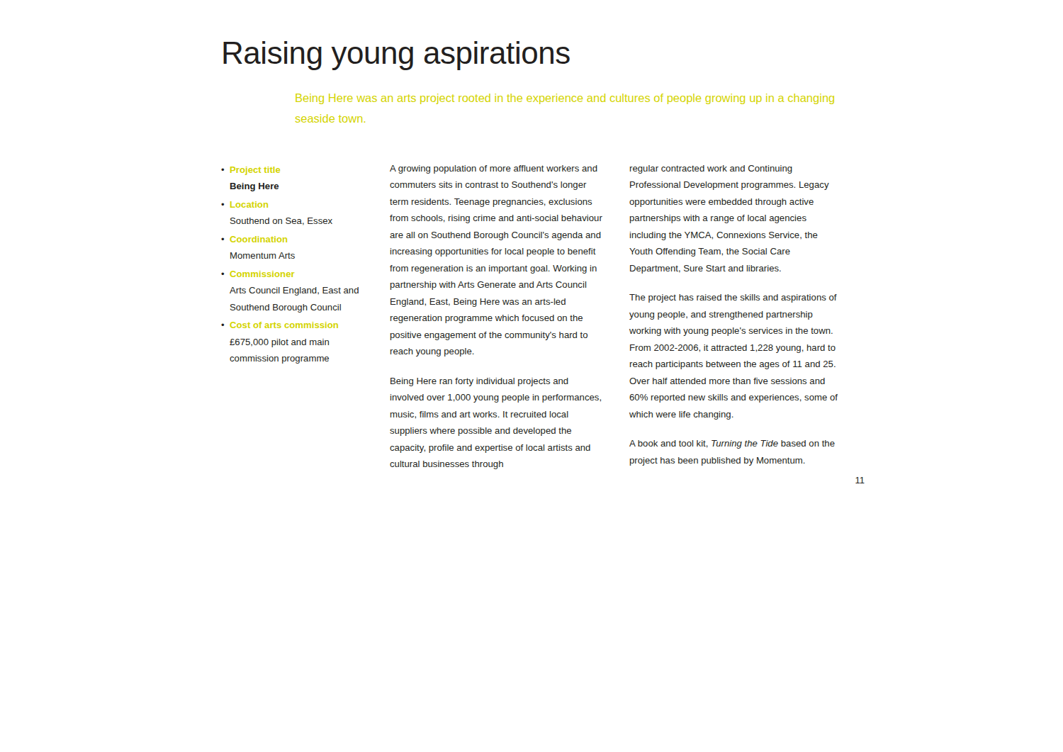Raising young aspirations
Being Here was an arts project rooted in the experience and cultures of people growing up in a changing seaside town.
Project title Being Here
Location Southend on Sea, Essex
Coordination Momentum Arts
Commissioner Arts Council England, East and Southend Borough Council
Cost of arts commission £675,000 pilot and main commission programme
A growing population of more affluent workers and commuters sits in contrast to Southend's longer term residents. Teenage pregnancies, exclusions from schools, rising crime and anti-social behaviour are all on Southend Borough Council's agenda and increasing opportunities for local people to benefit from regeneration is an important goal. Working in partnership with Arts Generate and Arts Council England, East, Being Here was an arts-led regeneration programme which focused on the positive engagement of the community's hard to reach young people.
Being Here ran forty individual projects and involved over 1,000 young people in performances, music, films and art works. It recruited local suppliers where possible and developed the capacity, profile and expertise of local artists and cultural businesses through
regular contracted work and Continuing Professional Development programmes. Legacy opportunities were embedded through active partnerships with a range of local agencies including the YMCA, Connexions Service, the Youth Offending Team, the Social Care Department, Sure Start and libraries.
The project has raised the skills and aspirations of young people, and strengthened partnership working with young people's services in the town. From 2002-2006, it attracted 1,228 young, hard to reach participants between the ages of 11 and 25. Over half attended more than five sessions and 60% reported new skills and experiences, some of which were life changing.
A book and tool kit, Turning the Tide based on the project has been published by Momentum.
11